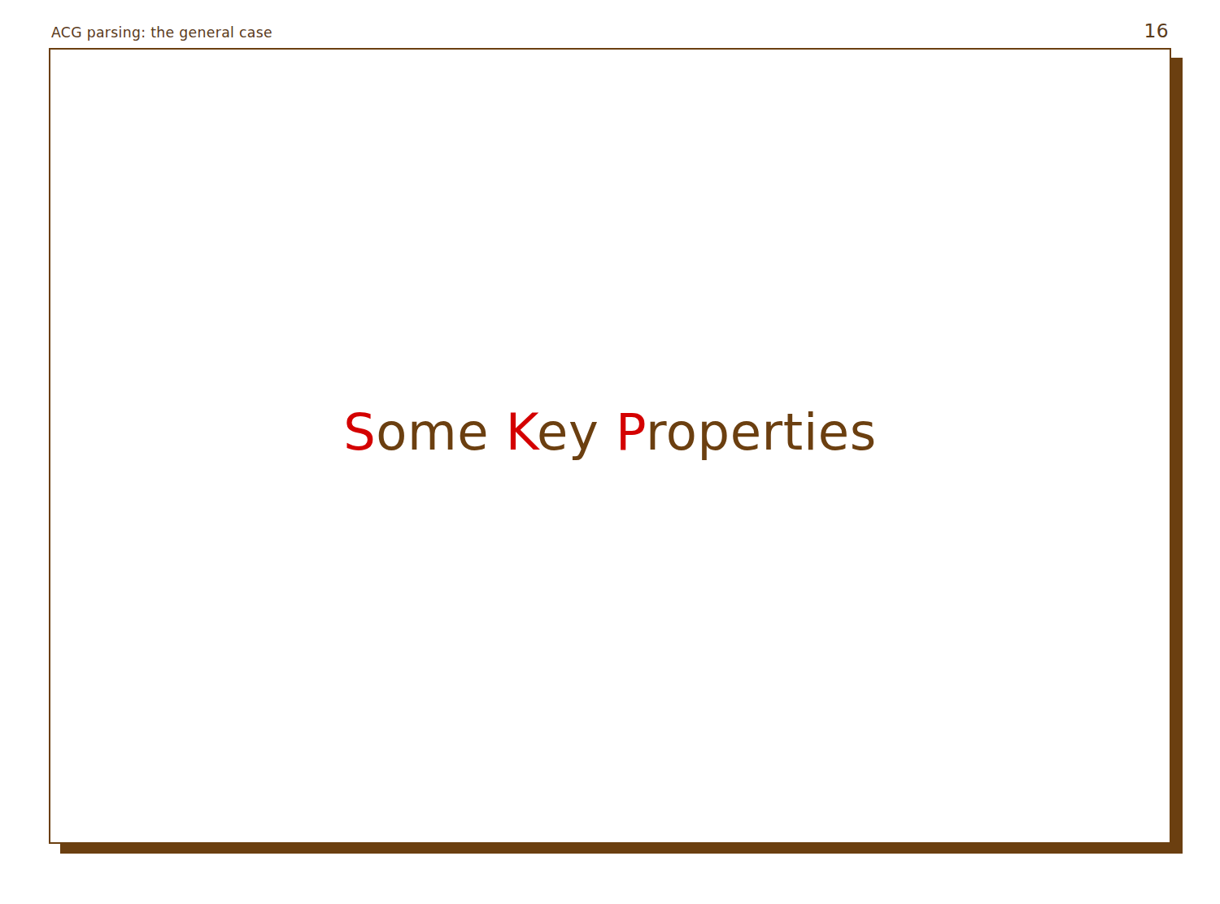ACG parsing: the general case 16
Some Key Properties